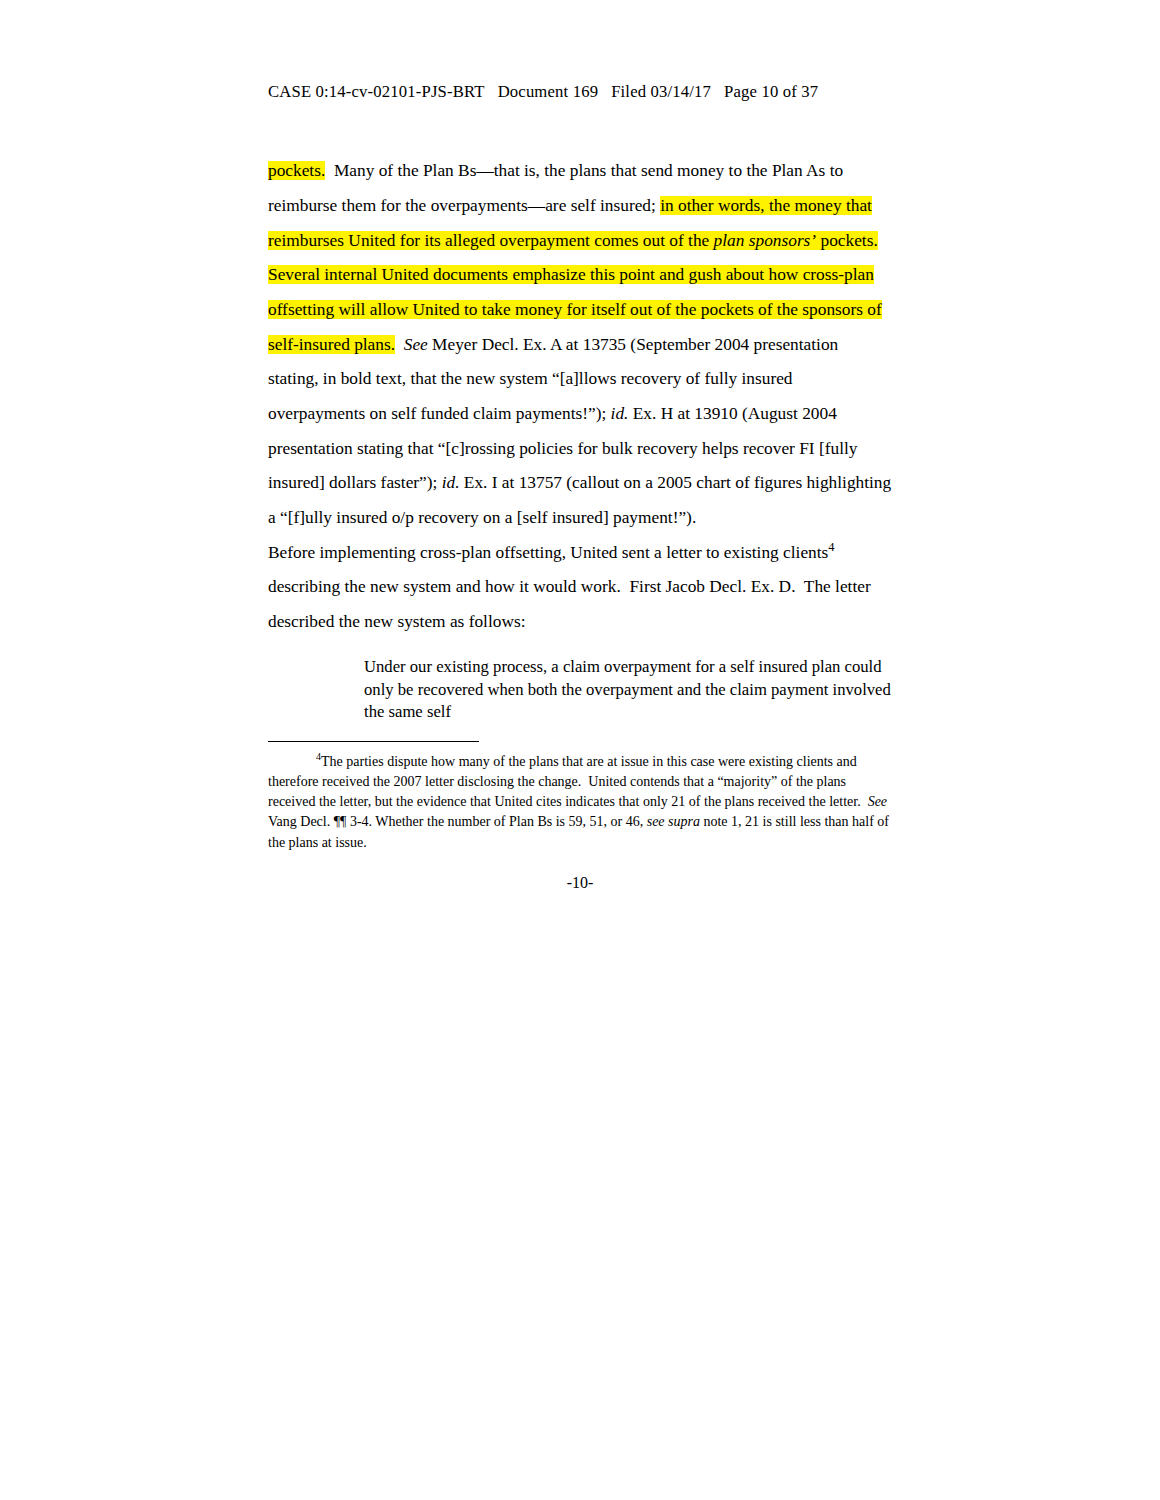CASE 0:14-cv-02101-PJS-BRT Document 169 Filed 03/14/17 Page 10 of 37
pockets. Many of the Plan Bs—that is, the plans that send money to the Plan As to reimburse them for the overpayments—are self insured; in other words, the money that reimburses United for its alleged overpayment comes out of the plan sponsors’ pockets. Several internal United documents emphasize this point and gush about how cross-plan offsetting will allow United to take money for itself out of the pockets of the sponsors of self-insured plans. See Meyer Decl. Ex. A at 13735 (September 2004 presentation stating, in bold text, that the new system “[a]llows recovery of fully insured overpayments on self funded claim payments!”); id. Ex. H at 13910 (August 2004 presentation stating that “[c]rossing policies for bulk recovery helps recover FI [fully insured] dollars faster”); id. Ex. I at 13757 (callout on a 2005 chart of figures highlighting a “[f]ully insured o/p recovery on a [self insured] payment!”).
Before implementing cross-plan offsetting, United sent a letter to existing clients4 describing the new system and how it would work. First Jacob Decl. Ex. D. The letter described the new system as follows:
Under our existing process, a claim overpayment for a self insured plan could only be recovered when both the overpayment and the claim payment involved the same self
4The parties dispute how many of the plans that are at issue in this case were existing clients and therefore received the 2007 letter disclosing the change. United contends that a “majority” of the plans received the letter, but the evidence that United cites indicates that only 21 of the plans received the letter. See Vang Decl. ¶¶ 3-4. Whether the number of Plan Bs is 59, 51, or 46, see supra note 1, 21 is still less than half of the plans at issue.
-10-